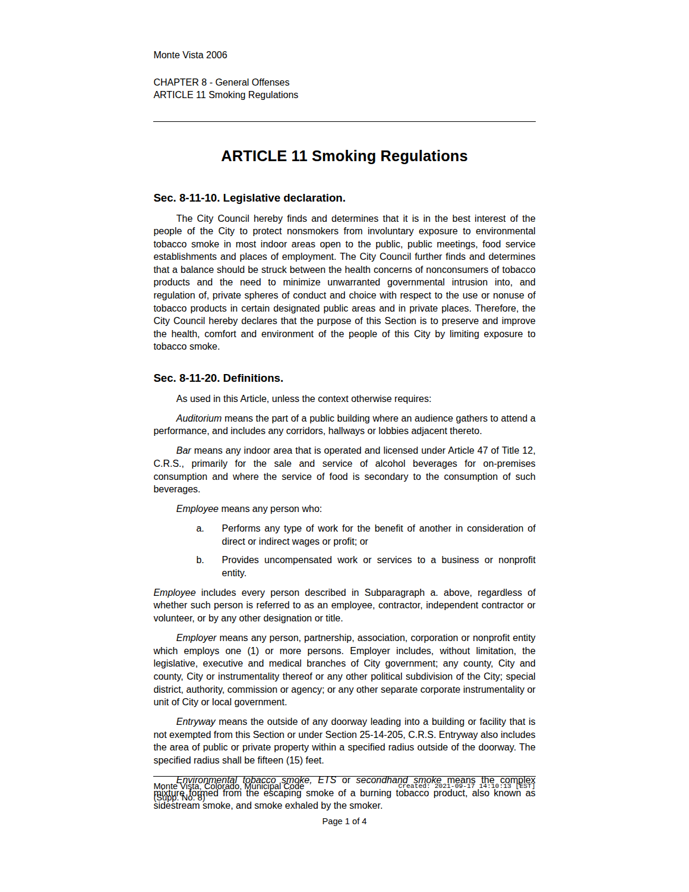Monte Vista 2006
CHAPTER 8 - General Offenses
ARTICLE 11 Smoking Regulations
ARTICLE 11 Smoking Regulations
Sec. 8-11-10. Legislative declaration.
The City Council hereby finds and determines that it is in the best interest of the people of the City to protect nonsmokers from involuntary exposure to environmental tobacco smoke in most indoor areas open to the public, public meetings, food service establishments and places of employment. The City Council further finds and determines that a balance should be struck between the health concerns of nonconsumers of tobacco products and the need to minimize unwarranted governmental intrusion into, and regulation of, private spheres of conduct and choice with respect to the use or nonuse of tobacco products in certain designated public areas and in private places. Therefore, the City Council hereby declares that the purpose of this Section is to preserve and improve the health, comfort and environment of the people of this City by limiting exposure to tobacco smoke.
Sec. 8-11-20. Definitions.
As used in this Article, unless the context otherwise requires:
Auditorium means the part of a public building where an audience gathers to attend a performance, and includes any corridors, hallways or lobbies adjacent thereto.
Bar means any indoor area that is operated and licensed under Article 47 of Title 12, C.R.S., primarily for the sale and service of alcohol beverages for on-premises consumption and where the service of food is secondary to the consumption of such beverages.
Employee means any person who:
a. Performs any type of work for the benefit of another in consideration of direct or indirect wages or profit; or
b. Provides uncompensated work or services to a business or nonprofit entity.
Employee includes every person described in Subparagraph a. above, regardless of whether such person is referred to as an employee, contractor, independent contractor or volunteer, or by any other designation or title.
Employer means any person, partnership, association, corporation or nonprofit entity which employs one (1) or more persons. Employer includes, without limitation, the legislative, executive and medical branches of City government; any county, City and county, City or instrumentality thereof or any other political subdivision of the City; special district, authority, commission or agency; or any other separate corporate instrumentality or unit of City or local government.
Entryway means the outside of any doorway leading into a building or facility that is not exempted from this Section or under Section 25-14-205, C.R.S. Entryway also includes the area of public or private property within a specified radius outside of the doorway. The specified radius shall be fifteen (15) feet.
Environmental tobacco smoke, ETS or secondhand smoke means the complex mixture formed from the escaping smoke of a burning tobacco product, also known as sidestream smoke, and smoke exhaled by the smoker.
Monte Vista, Colorado, Municipal Code
(Supp. No. 8)
Created: 2021-09-17 14:10:13 [EST]
Page 1 of 4